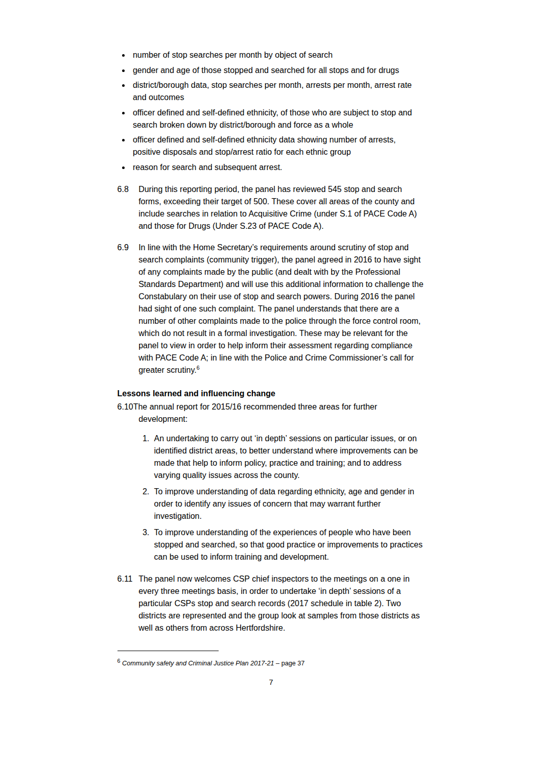number of stop searches per month by object of search
gender and age of those stopped and searched for all stops and for drugs
district/borough data, stop searches per month, arrests per month, arrest rate and outcomes
officer defined and self-defined ethnicity, of those who are subject to stop and search broken down by district/borough and force as a whole
officer defined and self-defined ethnicity data showing number of arrests, positive disposals and stop/arrest ratio for each ethnic group
reason for search and subsequent arrest.
6.8 During this reporting period, the panel has reviewed 545 stop and search forms, exceeding their target of 500. These cover all areas of the county and include searches in relation to Acquisitive Crime (under S.1 of PACE Code A) and those for Drugs (Under S.23 of PACE Code A).
6.9 In line with the Home Secretary’s requirements around scrutiny of stop and search complaints (community trigger), the panel agreed in 2016 to have sight of any complaints made by the public (and dealt with by the Professional Standards Department) and will use this additional information to challenge the Constabulary on their use of stop and search powers. During 2016 the panel had sight of one such complaint. The panel understands that there are a number of other complaints made to the police through the force control room, which do not result in a formal investigation. These may be relevant for the panel to view in order to help inform their assessment regarding compliance with PACE Code A; in line with the Police and Crime Commissioner’s call for greater scrutiny.6
Lessons learned and influencing change
6.10 The annual report for 2015/16 recommended three areas for further development:
An undertaking to carry out ‘in depth’ sessions on particular issues, or on identified district areas, to better understand where improvements can be made that help to inform policy, practice and training; and to address varying quality issues across the county.
To improve understanding of data regarding ethnicity, age and gender in order to identify any issues of concern that may warrant further investigation.
To improve understanding of the experiences of people who have been stopped and searched, so that good practice or improvements to practices can be used to inform training and development.
6.11 The panel now welcomes CSP chief inspectors to the meetings on a one in every three meetings basis, in order to undertake ‘in depth’ sessions of a particular CSPs stop and search records (2017 schedule in table 2). Two districts are represented and the group look at samples from those districts as well as others from across Hertfordshire.
6 Community safety and Criminal Justice Plan 2017-21 – page 37
7